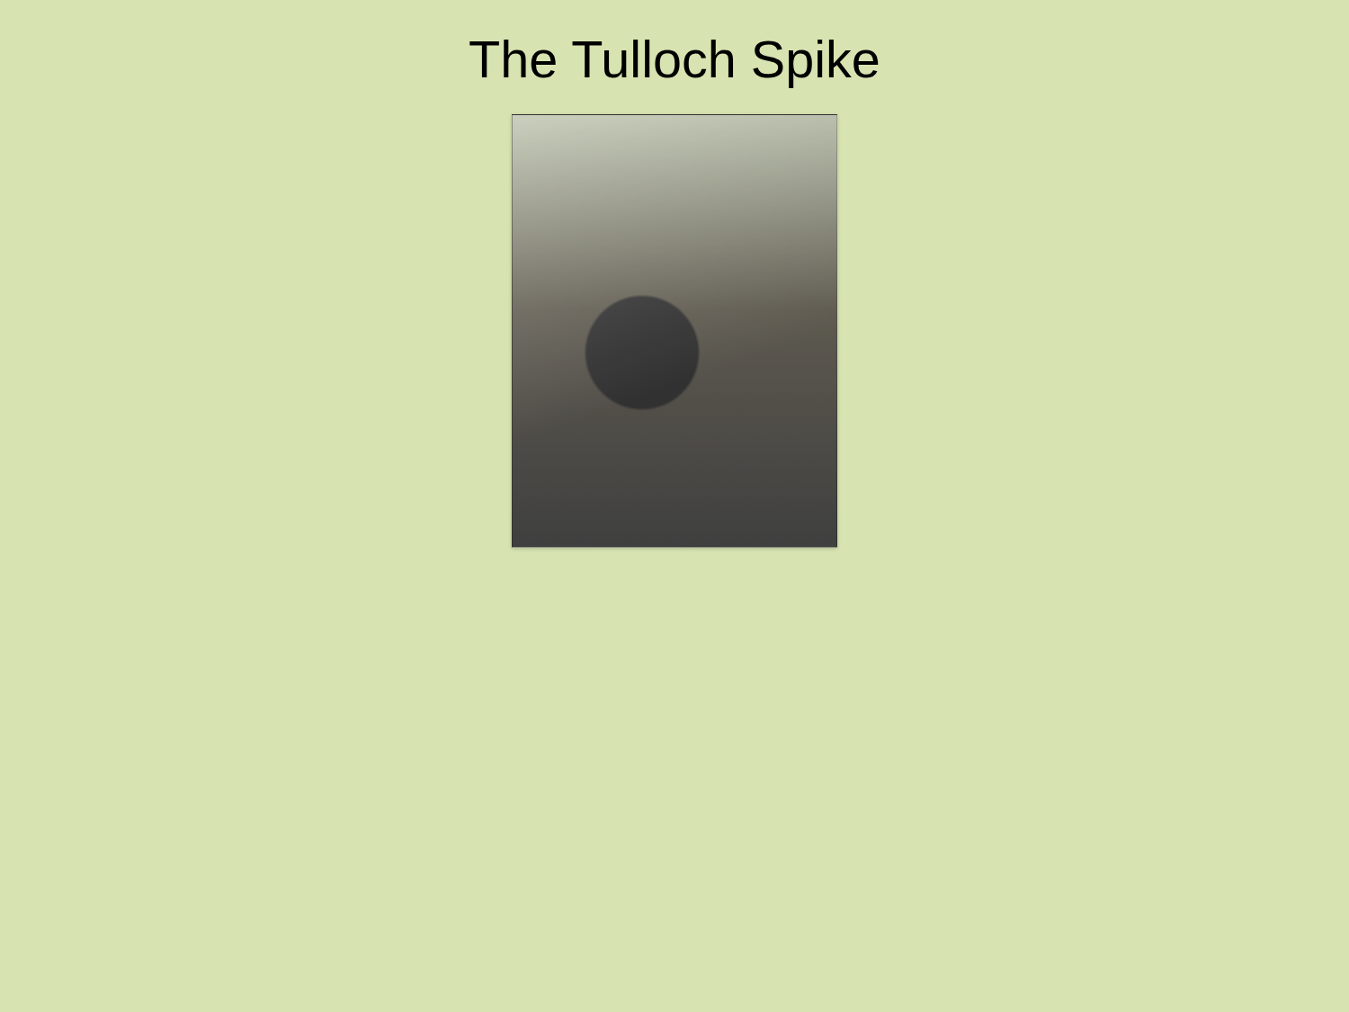The Tulloch Spike
Photograph of a hot rod interior with a dagger mounted through the steering wheel hub, a second knife in the dashboard, leopard-print upholstery and green fringe trim.